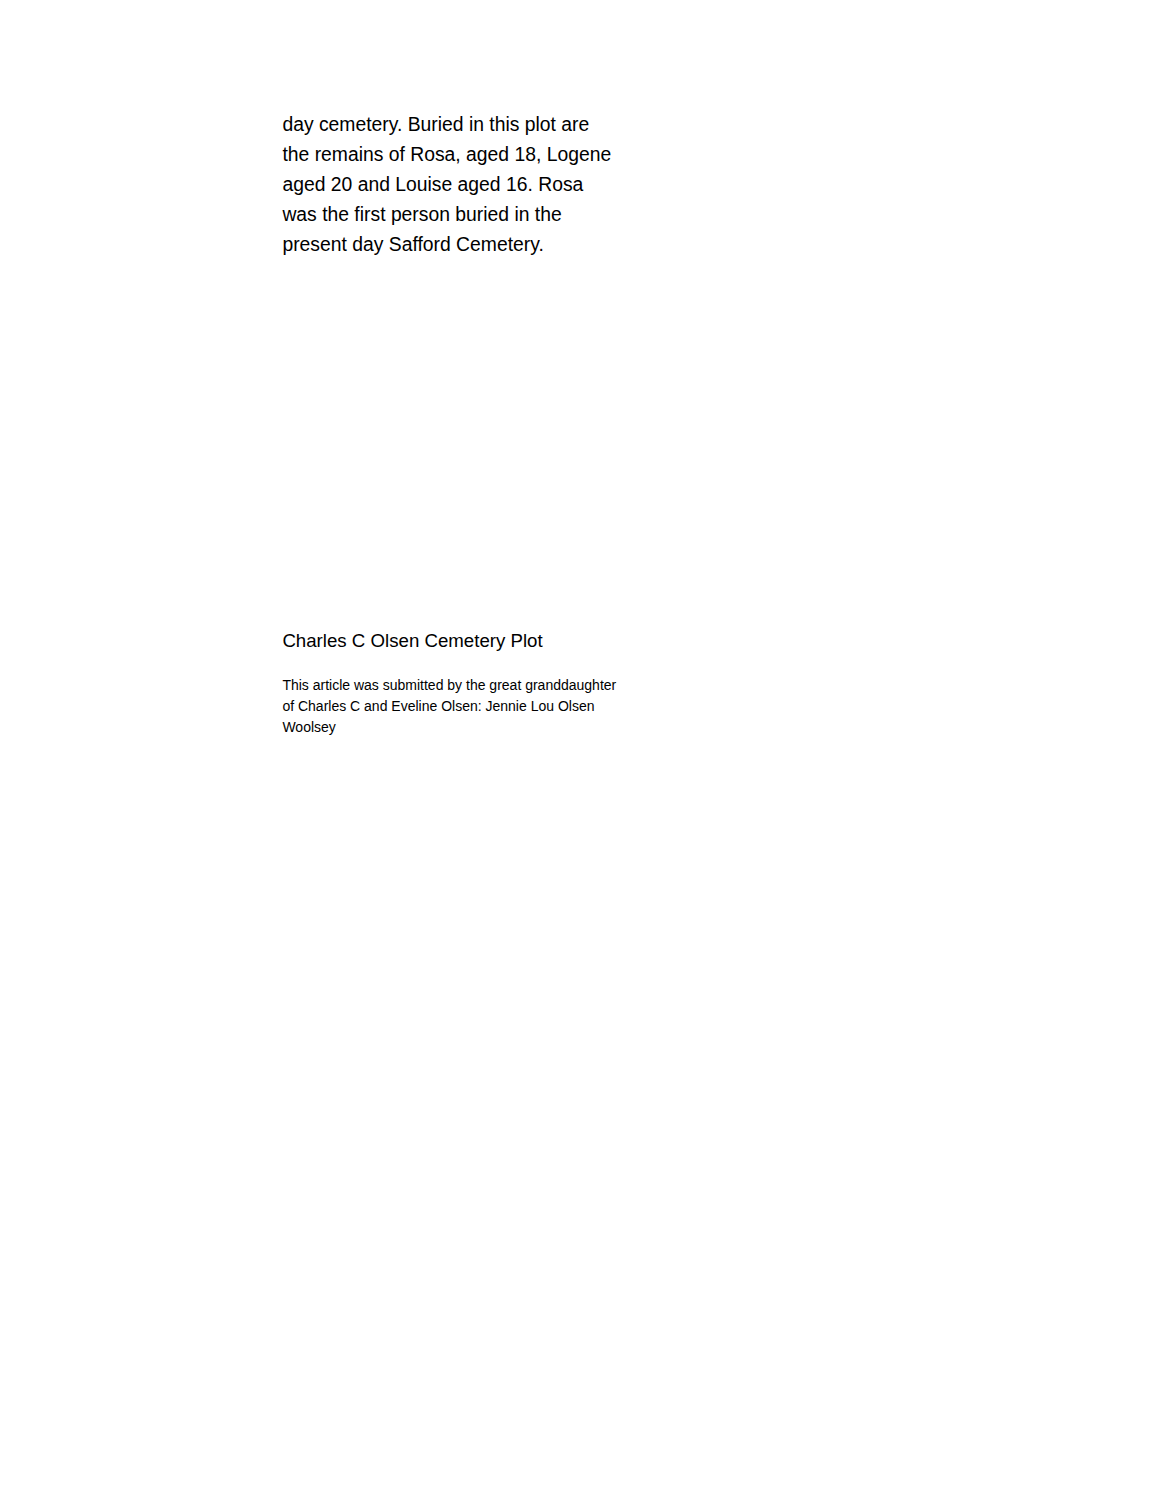day cemetery. Buried in this plot are the remains of Rosa, aged 18, Logene aged 20 and Louise aged 16. Rosa was the first person buried in the present day Safford Cemetery.
Charles C Olsen Cemetery Plot
This article was submitted by the great granddaughter of Charles C and Eveline Olsen: Jennie Lou Olsen Woolsey